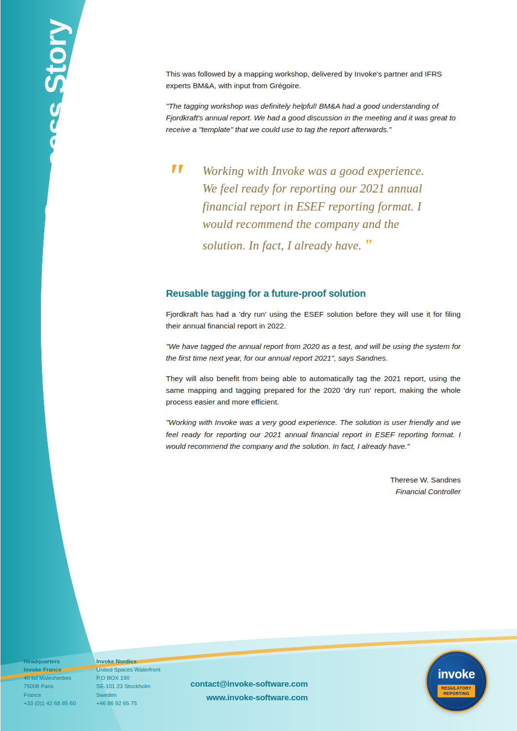Success Story
This was followed by a mapping workshop, delivered by Invoke's partner and IFRS experts BM&A, with input from Grégoire.
"The tagging workshop was definitely helpful! BM&A had a good understanding of Fjordkraft's annual report. We had a good discussion in the meeting and it was great to receive a "template" that we could use to tag the report afterwards."
"
Working with Invoke was a good experience. We feel ready for reporting our 2021 annual financial report in ESEF reporting format. I would recommend the company and the solution. In fact, I already have."
Reusable tagging for a future-proof solution
Fjordkraft has had a 'dry run' using the ESEF solution before they will use it for filing their annual financial report in 2022.
"We have tagged the annual report from 2020 as a test, and will be using the system for the first time next year, for our annual report 2021", says Sandnes.
They will also benefit from being able to automatically tag the 2021 report, using the same mapping and tagging prepared for the 2020 'dry run' report, making the whole process easier and more efficient.
"Working with Invoke was a very good experience. The solution is user friendly and we feel ready for reporting our 2021 annual financial report in ESEF reporting format. I would recommend the company and the solution. In fact, I already have."
Therese W. Sandnes
Financial Controller
Headquarters
Invoke France
40 bd Malesherbes
75008 Paris
France
+33 (0)1 42 68 85 60
Invoke Nordics
United Spaces Waterfront
P.O BOX 190
SE-101 23 Stockholm
Sweden
+46 86 92 65 75
contact@invoke-software.com www.invoke-software.com
invoke
REGULATORY
REPORTING